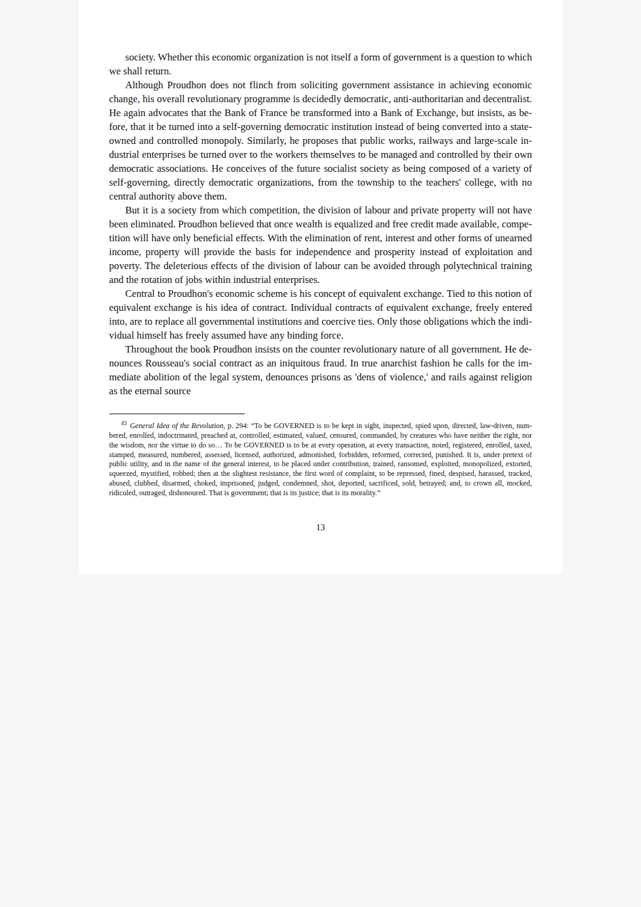society. Whether this economic organization is not itself a form of government is a question to which we shall return.
Although Proudhon does not flinch from soliciting government assistance in achieving economic change, his overall revolutionary programme is decidedly democratic, anti-authoritarian and decentralist. He again advocates that the Bank of France be transformed into a Bank of Exchange, but insists, as before, that it be turned into a self-governing democratic institution instead of being converted into a state-owned and controlled monopoly. Similarly, he proposes that public works, railways and large-scale industrial enterprises be turned over to the workers themselves to be managed and controlled by their own democratic associations. He conceives of the future socialist society as being composed of a variety of self-governing, directly democratic organizations, from the township to the teachers' college, with no central authority above them.
But it is a society from which competition, the division of labour and private property will not have been eliminated. Proudhon believed that once wealth is equalized and free credit made available, competition will have only beneficial effects. With the elimination of rent, interest and other forms of unearned income, property will provide the basis for independence and prosperity instead of exploitation and poverty. The deleterious effects of the division of labour can be avoided through polytechnical training and the rotation of jobs within industrial enterprises.
Central to Proudhon's economic scheme is his concept of equivalent exchange. Tied to this notion of equivalent exchange is his idea of contract. Individual contracts of equivalent exchange, freely entered into, are to replace all governmental institutions and coercive ties. Only those obligations which the individual himself has freely assumed have any binding force.
Throughout the book Proudhon insists on the counter revolutionary nature of all government. He denounces Rousseau's social contract as an iniquitous fraud. In true anarchist fashion he calls for the immediate abolition of the legal system, denounces prisons as 'dens of violence,' and rails against religion as the eternal source
43 General Idea of the Revolution, p. 294: “To be GOVERNED is to be kept in sight, inspected, spied upon, directed, law-driven, numbered, enrolled, indoctrinated, preached at, controlled, estimated, valued, censured, commanded, by creatures who have neither the right, nor the wisdom, nor the virtue to do so… To be GOVERNED is to be at every operation, at every transaction, noted, registered, enrolled, taxed, stamped, measured, numbered, assessed, licensed, authorized, admonished, forbidden, reformed, corrected, punished. It is, under pretext of public utility, and in the name of the general interest, to be placed under contribution, trained, ransomed, exploited, monopolized, extorted, squeezed, mystified, robbed; then at the slightest resistance, the first word of complaint, to be repressed, fined, despised, harassed, tracked, abused, clubbed, disarmed, choked, imprisoned, judged, condemned, shot, deported, sacrificed, sold, betrayed; and, to crown all, mocked, ridiculed, outraged, dishonoured. That is government; that is its justice; that is its morality.”
13